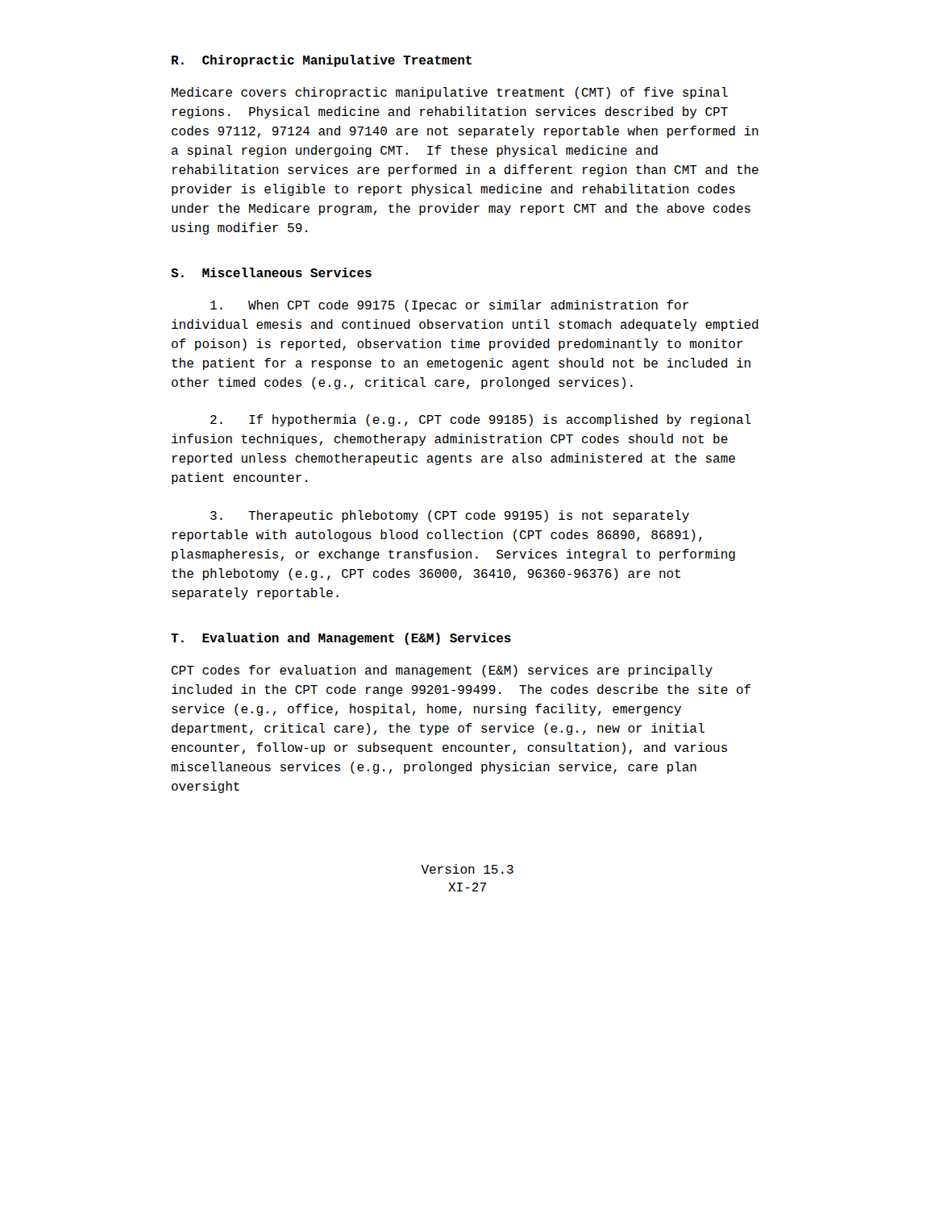R. Chiropractic Manipulative Treatment
Medicare covers chiropractic manipulative treatment (CMT) of five spinal regions. Physical medicine and rehabilitation services described by CPT codes 97112, 97124 and 97140 are not separately reportable when performed in a spinal region undergoing CMT. If these physical medicine and rehabilitation services are performed in a different region than CMT and the provider is eligible to report physical medicine and rehabilitation codes under the Medicare program, the provider may report CMT and the above codes using modifier 59.
S. Miscellaneous Services
1. When CPT code 99175 (Ipecac or similar administration for individual emesis and continued observation until stomach adequately emptied of poison) is reported, observation time provided predominantly to monitor the patient for a response to an emetogenic agent should not be included in other timed codes (e.g., critical care, prolonged services).
2. If hypothermia (e.g., CPT code 99185) is accomplished by regional infusion techniques, chemotherapy administration CPT codes should not be reported unless chemotherapeutic agents are also administered at the same patient encounter.
3. Therapeutic phlebotomy (CPT code 99195) is not separately reportable with autologous blood collection (CPT codes 86890, 86891), plasmapheresis, or exchange transfusion. Services integral to performing the phlebotomy (e.g., CPT codes 36000, 36410, 96360-96376) are not separately reportable.
T. Evaluation and Management (E&M) Services
CPT codes for evaluation and management (E&M) services are principally included in the CPT code range 99201-99499. The codes describe the site of service (e.g., office, hospital, home, nursing facility, emergency department, critical care), the type of service (e.g., new or initial encounter, follow-up or subsequent encounter, consultation), and various miscellaneous services (e.g., prolonged physician service, care plan oversight
Version 15.3
XI-27